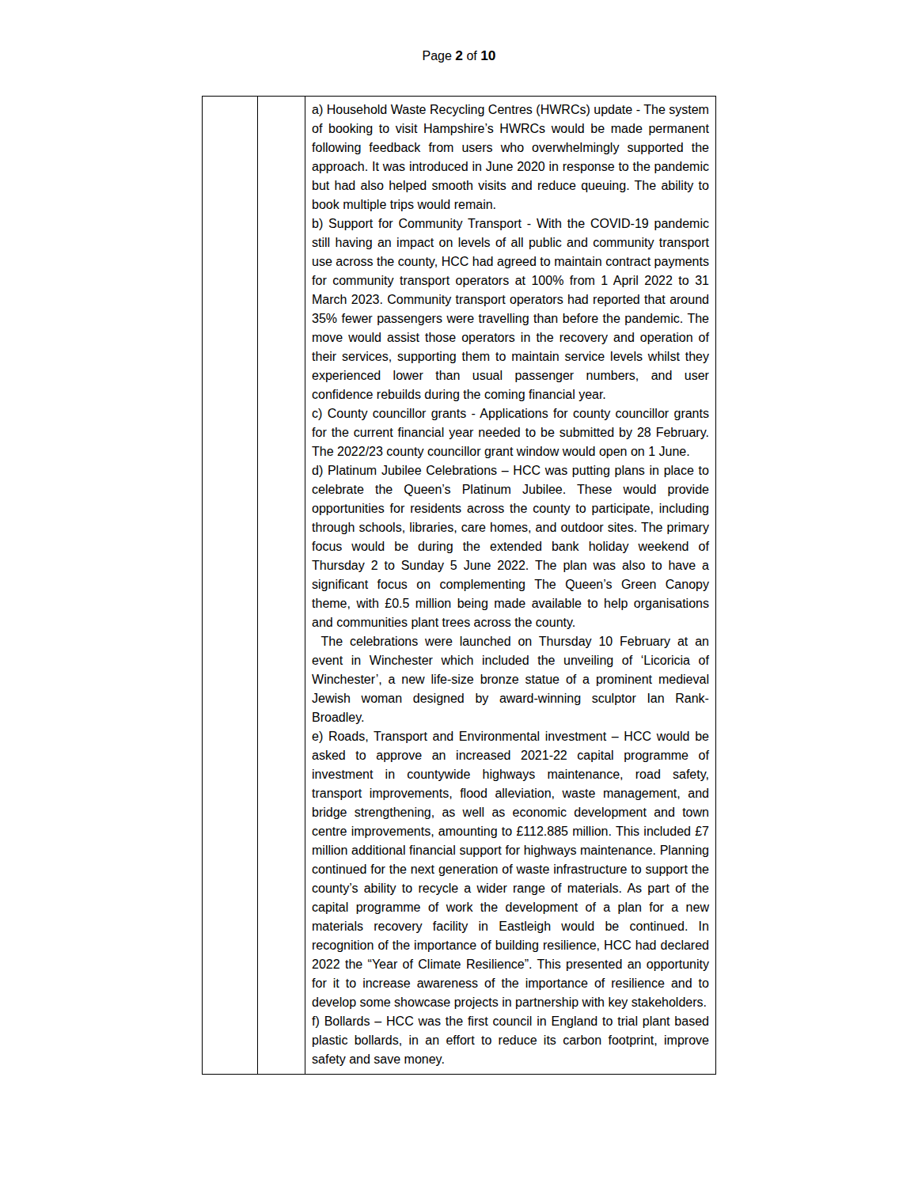Page 2 of 10
| | | a) Household Waste Recycling Centres (HWRCs) update - The system of booking to visit Hampshire’s HWRCs would be made permanent following feedback from users who overwhelmingly supported the approach. It was introduced in June 2020 in response to the pandemic but had also helped smooth visits and reduce queuing. The ability to book multiple trips would remain. b) Support for Community Transport - With the COVID-19 pandemic still having an impact on levels of all public and community transport use across the county, HCC had agreed to maintain contract payments for community transport operators at 100% from 1 April 2022 to 31 March 2023. Community transport operators had reported that around 35% fewer passengers were travelling than before the pandemic. The move would assist those operators in the recovery and operation of their services, supporting them to maintain service levels whilst they experienced lower than usual passenger numbers, and user confidence rebuilds during the coming financial year. c) County councillor grants - Applications for county councillor grants for the current financial year needed to be submitted by 28 February. The 2022/23 county councillor grant window would open on 1 June. d) Platinum Jubilee Celebrations – HCC was putting plans in place to celebrate the Queen’s Platinum Jubilee. These would provide opportunities for residents across the county to participate, including through schools, libraries, care homes, and outdoor sites. The primary focus would be during the extended bank holiday weekend of Thursday 2 to Sunday 5 June 2022. The plan was also to have a significant focus on complementing The Queen’s Green Canopy theme, with £0.5 million being made available to help organisations and communities plant trees across the county. The celebrations were launched on Thursday 10 February at an event in Winchester which included the unveiling of ‘Licoricia of Winchester’, a new life-size bronze statue of a prominent medieval Jewish woman designed by award-winning sculptor Ian Rank-Broadley. e) Roads, Transport and Environmental investment – HCC would be asked to approve an increased 2021-22 capital programme of investment in countywide highways maintenance, road safety, transport improvements, flood alleviation, waste management, and bridge strengthening, as well as economic development and town centre improvements, amounting to £112.885 million. This included £7 million additional financial support for highways maintenance. Planning continued for the next generation of waste infrastructure to support the county’s ability to recycle a wider range of materials. As part of the capital programme of work the development of a plan for a new materials recovery facility in Eastleigh would be continued. In recognition of the importance of building resilience, HCC had declared 2022 the “Year of Climate Resilience”. This presented an opportunity for it to increase awareness of the importance of resilience and to develop some showcase projects in partnership with key stakeholders. f) Bollards – HCC was the first council in England to trial plant based plastic bollards, in an effort to reduce its carbon footprint, improve safety and save money. |